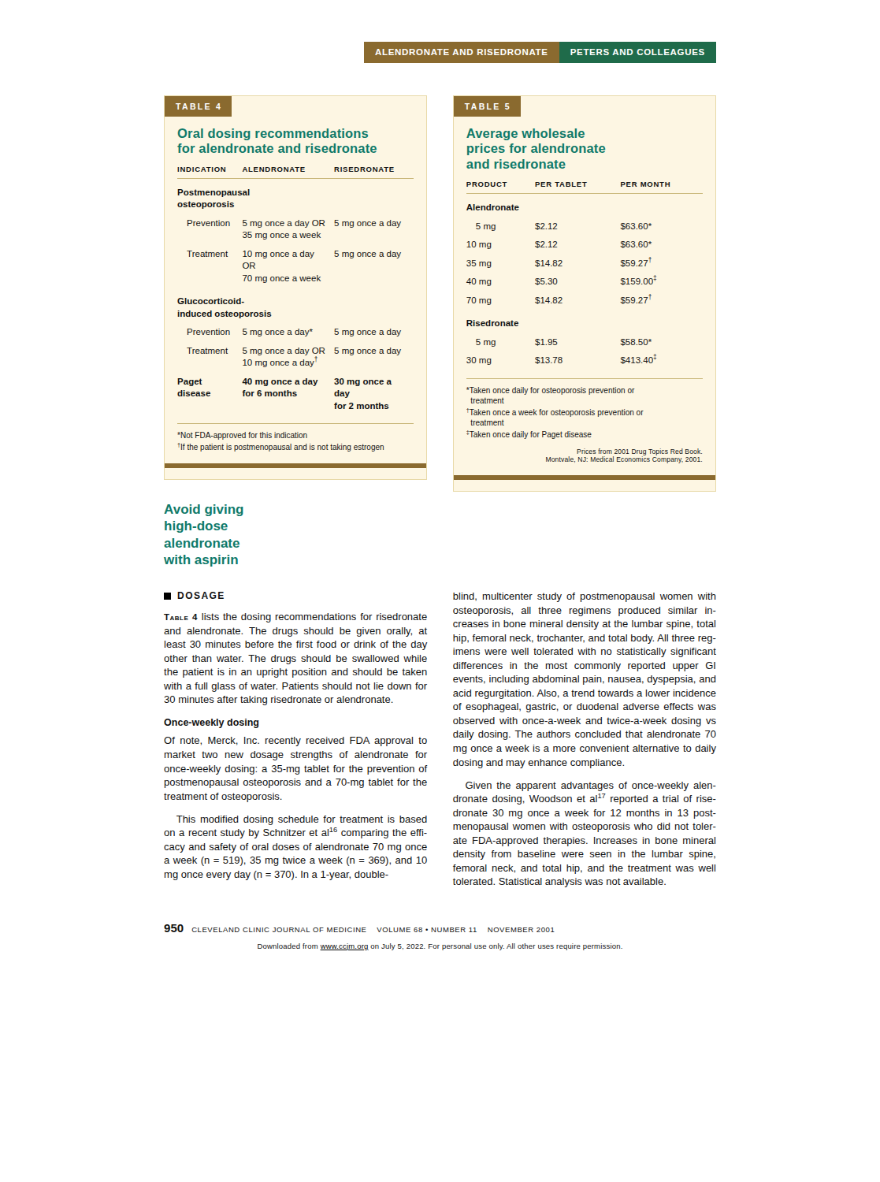Alendronate and Risedronate Peters and Colleagues
Table 4
Oral dosing recommendations
for alendronate and risedronate
| Indication | Alendronate | Risedronate |
| --- | --- | --- |
| Postmenopausal osteoporosis |
| Prevention | 5 mg once a day OR 35 mg once a week | 5 mg once a day |
| Treatment | 10 mg once a day OR 70 mg once a week | 5 mg once a day |
| Glucocorticoid- induced osteoporosis |
| Prevention | 5 mg once a day* | 5 mg once a day |
| Treatment | 5 mg once a day OR 10 mg once a day † | 5 mg once a day |
| Paget disease | 40 mg once a day for 6 months | 30 mg once a day for 2 months |
*Not FDA-approved for this indication
†If the patient is postmenopausal and is not taking estrogen
Avoid giving
high-dose
alendronate
with aspirin
Table 5
Average wholesale
prices for alendronate
and risedronate
| Product | Per tablet | Per month |
| --- | --- | --- |
| Alendronate |
| 5 mg | $2.12 | $63.60* |
| 10 mg | $2.12 | $63.60* |
| 35 mg | $14.82 | $59.27 † |
| 40 mg | $5.30 | $159.00 ‡ |
| 70 mg | $14.82 | $59.27 † |
| Risedronate |
| 5 mg | $1.95 | $58.50* |
| 30 mg | $13.78 | $413.40 ‡ |
*Taken once daily for osteoporosis prevention or
treatment
†Taken once a week for osteoporosis prevention or
treatment
‡Taken once daily for Paget disease
Prices from 2001 Drug Topics Red Book.
Montvale, NJ: Medical Economics Company, 2001.
Dosage
Table 4 lists the dosing recommendations for risedronate and alendronate. The drugs should be given orally, at least 30 minutes before the first food or drink of the day other than water. The drugs should be swallowed while the patient is in an upright position and should be taken with a full glass of water. Patients should not lie down for 30 minutes after taking risedronate or alendronate.
Once-weekly dosing
Of note, Merck, Inc. recently received FDA approval to market two new dosage strengths of alendronate for once-weekly dosing: a 35-mg tablet for the prevention of postmenopausal osteoporosis and a 70-mg tablet for the treatment of osteoporosis.
This modified dosing schedule for treatment is based on a recent study by Schnitzer et al16 comparing the efficacy and safety of oral doses of alendronate 70 mg once a week (n = 519), 35 mg twice a week (n = 369), and 10 mg once every day (n = 370). In a 1-year, double-
blind, multicenter study of postmenopausal women with osteoporosis, all three regimens produced similar increases in bone mineral density at the lumbar spine, total hip, femoral neck, trochanter, and total body. All three regimens were well tolerated with no statistically significant differences in the most commonly reported upper GI events, including abdominal pain, nausea, dyspepsia, and acid regurgitation. Also, a trend towards a lower incidence of esophageal, gastric, or duodenal adverse effects was observed with once-a-week and twice-a-week dosing vs daily dosing. The authors concluded that alendronate 70 mg once a week is a more convenient alternative to daily dosing and may enhance compliance.
Given the apparent advantages of once-weekly alendronate dosing, Woodson et al17 reported a trial of risedronate 30 mg once a week for 12 months in 13 postmenopausal women with osteoporosis who did not tolerate FDA-approved therapies. Increases in bone mineral density from baseline were seen in the lumbar spine, femoral neck, and total hip, and the treatment was well tolerated. Statistical analysis was not available.
950 Cleveland Clinic Journal of Medicine Volume 68 • Number 11 November 2001
Downloaded from www.ccjm.org on July 5, 2022. For personal use only. All other uses require permission.